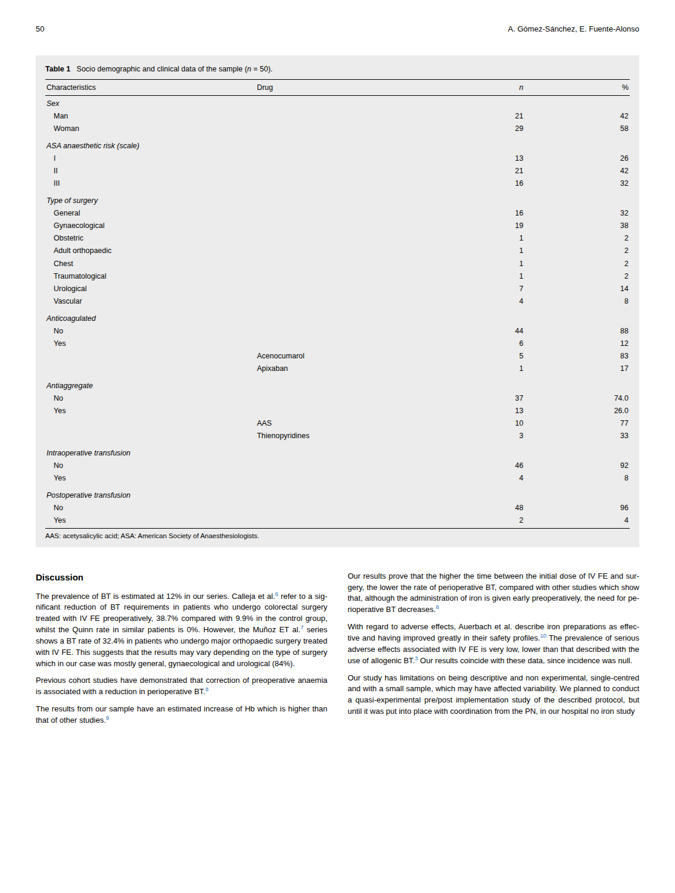50
A. Gómez-Sánchez, E. Fuente-Alonso
Table 1 Socio demographic and clinical data of the sample (n = 50).
| Characteristics | Drug | n | % |
| --- | --- | --- | --- |
| Sex |
| Man | | 21 | 42 |
| Woman | | 29 | 58 |
| ASA anaesthetic risk (scale) |
| I | | 13 | 26 |
| II | | 21 | 42 |
| III | | 16 | 32 |
| Type of surgery |
| General | | 16 | 32 |
| Gynaecological | | 19 | 38 |
| Obstetric | | 1 | 2 |
| Adult orthopaedic | | 1 | 2 |
| Chest | | 1 | 2 |
| Traumatological | | 1 | 2 |
| Urological | | 7 | 14 |
| Vascular | | 4 | 8 |
| Anticoagulated |
| No | | 44 | 88 |
| Yes | | 6 | 12 |
| | Acenocumarol | 5 | 83 |
| | Apixaban | 1 | 17 |
| Antiaggregate |
| No | | 37 | 74.0 |
| Yes | | 13 | 26.0 |
| | AAS | 10 | 77 |
| | Thienopyridines | 3 | 33 |
| Intraoperative transfusion |
| No | | 46 | 92 |
| Yes | | 4 | 8 |
| Postoperative transfusion |
| No | | 48 | 96 |
| Yes | | 2 | 4 |
AAS: acetysalicylic acid; ASA: American Society of Anaesthesiologists.
Discussion
The prevalence of BT is estimated at 12% in our series. Calleja et al.6 refer to a significant reduction of BT requirements in patients who undergo colorectal surgery treated with IV FE preoperatively, 38.7% compared with 9.9% in the control group, whilst the Quinn rate in similar patients is 0%. However, the Muñoz ET al.7 series shows a BT rate of 32.4% in patients who undergo major orthopaedic surgery treated with IV FE. This suggests that the results may vary depending on the type of surgery which in our case was mostly general, gynaecological and urological (84%).
Previous cohort studies have demonstrated that correction of preoperative anaemia is associated with a reduction in perioperative BT.8
The results from our sample have an estimated increase of Hb which is higher than that of other studies.9
Our results prove that the higher the time between the initial dose of IV FE and surgery, the lower the rate of perioperative BT, compared with other studies which show that, although the administration of iron is given early preoperatively, the need for perioperative BT decreases.8
With regard to adverse effects, Auerbach et al. describe iron preparations as effective and having improved greatly in their safety profiles.10 The prevalence of serious adverse effects associated with IV FE is very low, lower than that described with the use of allogenic BT.3 Our results coincide with these data, since incidence was null.
Our study has limitations on being descriptive and non experimental, single-centred and with a small sample, which may have affected variability. We planned to conduct a quasi-experimental pre/post implementation study of the described protocol, but until it was put into place with coordination from the PN, in our hospital no iron study